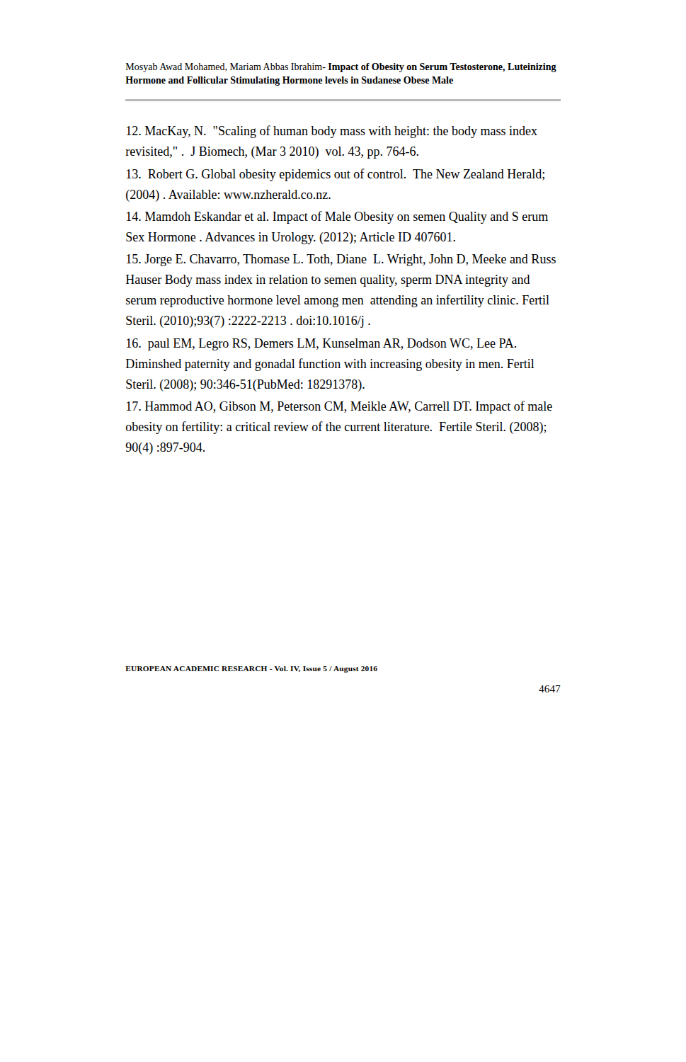Mosyab Awad Mohamed, Mariam Abbas Ibrahim- Impact of Obesity on Serum Testosterone, Luteinizing Hormone and Follicular Stimulating Hormone levels in Sudanese Obese Male
12. MacKay, N. "Scaling of human body mass with height: the body mass index revisited," . J Biomech, (Mar 3 2010) vol. 43, pp. 764-6.
13. Robert G. Global obesity epidemics out of control. The New Zealand Herald; (2004) . Available: www.nzherald.co.nz.
14. Mamdoh Eskandar et al. Impact of Male Obesity on semen Quality and S erum Sex Hormone . Advances in Urology. (2012); Article ID 407601.
15. Jorge E. Chavarro, Thomase L. Toth, Diane L. Wright, John D, Meeke and Russ Hauser Body mass index in relation to semen quality, sperm DNA integrity and serum reproductive hormone level among men attending an infertility clinic. Fertil Steril. (2010);93(7) :2222-2213 . doi:10.1016/j .
16. paul EM, Legro RS, Demers LM, Kunselman AR, Dodson WC, Lee PA. Diminshed paternity and gonadal function with increasing obesity in men. Fertil Steril. (2008); 90:346-51(PubMed: 18291378).
17. Hammod AO, Gibson M, Peterson CM, Meikle AW, Carrell DT. Impact of male obesity on fertility: a critical review of the current literature. Fertile Steril. (2008); 90(4) :897-904.
EUROPEAN ACADEMIC RESEARCH - Vol. IV, Issue 5 / August 2016
4647